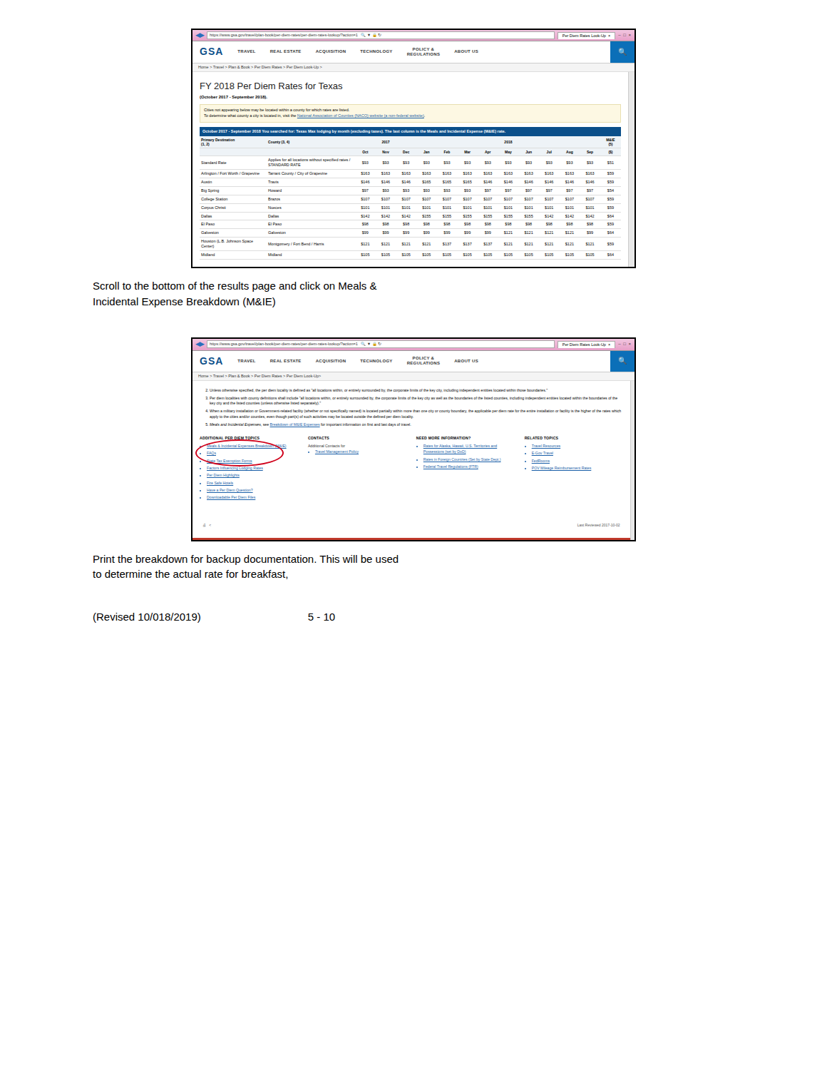◀▶ https://www.gsa.gov/travel/plan-book/per-diem-rates/per-diem-rates-lookup/?action=1 🔍 ▼ 🔒 ↻ Per Diem Rates Look-Up × – □ ×
GSA
TRAVEL REAL ESTATE ACQUISITION TECHNOLOGY POLICY &
REGULATIONS ABOUT US
🔍
Home > Travel > Plan & Book > Per Diem Rates > Per Diem Look-Up >
FY 2018 Per Diem Rates for Texas
(October 2017 - September 2018).
Cities not appearing below may be located within a county for which rates are listed.
To determine what county a city is located in, visit the National Association of Counties (NACO) website (a non-federal website).
October 2017 - September 2018 You searched for: Texas Max lodging by month (excluding taxes). The last column is the Meals and Incidental Expense (M&IE) rate.
| Primary Destination (1, 2) | County (3, 4) | 2017 | 2018 | M&IE (5) |
| --- | --- | --- | --- | --- |
| | | Oct | Nov | Dec | Jan | Feb | Mar | Apr | May | Jun | Jul | Aug | Sep | ($) |
| Standard Rate | Applies for all locations without specified rates / STANDARD RATE | $93 | $93 | $93 | $93 | $93 | $93 | $93 | $93 | $93 | $93 | $93 | $93 | $51 |
| Arlington / Fort Worth / Grapevine | Tarrant County / City of Grapevine | $163 | $163 | $163 | $163 | $163 | $163 | $163 | $163 | $163 | $163 | $163 | $163 | $59 |
| Austin | Travis | $146 | $146 | $146 | $165 | $165 | $165 | $146 | $146 | $146 | $146 | $146 | $146 | $59 |
| Big Spring | Howard | $97 | $93 | $93 | $93 | $93 | $93 | $97 | $97 | $97 | $97 | $97 | $97 | $54 |
| College Station | Brazos | $107 | $107 | $107 | $107 | $107 | $107 | $107 | $107 | $107 | $107 | $107 | $107 | $59 |
| Corpus Christi | Nueces | $101 | $101 | $101 | $101 | $101 | $101 | $101 | $101 | $101 | $101 | $101 | $101 | $59 |
| Dallas | Dallas | $142 | $142 | $142 | $155 | $155 | $155 | $155 | $155 | $155 | $142 | $142 | $142 | $64 |
| El Paso | El Paso | $98 | $98 | $98 | $98 | $98 | $98 | $98 | $98 | $98 | $98 | $98 | $98 | $59 |
| Galveston | Galveston | $99 | $99 | $99 | $99 | $99 | $99 | $99 | $121 | $121 | $121 | $121 | $99 | $64 |
| Houston (L.B. Johnson Space Center) | Montgomery / Fort Bend / Harris | $121 | $121 | $121 | $121 | $137 | $137 | $137 | $121 | $121 | $121 | $121 | $121 | $59 |
| Midland | Midland | $105 | $105 | $105 | $105 | $105 | $105 | $105 | $105 | $105 | $105 | $105 | $105 | $64 |
Scroll to the bottom of the results page and click on Meals & Incidental Expense Breakdown (M&IE)
◀▶ https://www.gsa.gov/travel/plan-book/per-diem-rates/per-diem-rates-lookup/?action=1 🔍 ▼ 🔒 ↻ Per Diem Rates Look-Up × – □ ×
GSA
TRAVEL REAL ESTATE ACQUISITION TECHNOLOGY POLICY &
REGULATIONS ABOUT US
🔍
Home > Travel > Plan & Book > Per Diem Rates > Per Diem Look-Up>
Unless otherwise specified, the per diem locality is defined as "all locations within, or entirely surrounded by, the corporate limits of the key city, including independent entities located within those boundaries."
Per diem localities with county definitions shall include "all locations within, or entirely surrounded by, the corporate limits of the key city as well as the boundaries of the listed counties, including independent entities located within the boundaries of the key city and the listed counties (unless otherwise listed separately)."
When a military installation or Government-related facility (whether or not specifically named) is located partially within more than one city or county boundary, the applicable per diem rate for the entire installation or facility is the higher of the rates which apply to the cities and/or counties, even though part(s) of such activities may be located outside the defined per diem locality.
Meals and Incidental Expenses, see Breakdown of M&IE Expenses for important information on first and last days of travel.
ADDITIONAL PER DIEM TOPICS
Meals & Incidental Expenses Breakdown (M&IE)
FAQs
State Tax Exemption Forms
Factors Influencing Lodging Rates
Per Diem Highlights
Fire Safe Hotels
Have a Per Diem Question?
Downloadable Per Diem Files
CONTACTS
Additional Contacts for
Travel Management Policy
NEED MORE INFORMATION?
Rates for Alaska, Hawaii, U.S. Territories and Possessions (set by DoD)
Rates in Foreign Countries (Set by State Dept.)
Federal Travel Regulations (FTR)
RELATED TOPICS
Travel Resources
E-Gov Travel
FedRooms
POV Mileage Reimbursement Rates
🖨 < Last Reviewed 2017-10-02
Print the breakdown for backup documentation. This will be used to determine the actual rate for breakfast,
(Revised 10/018/2019) 5 - 10